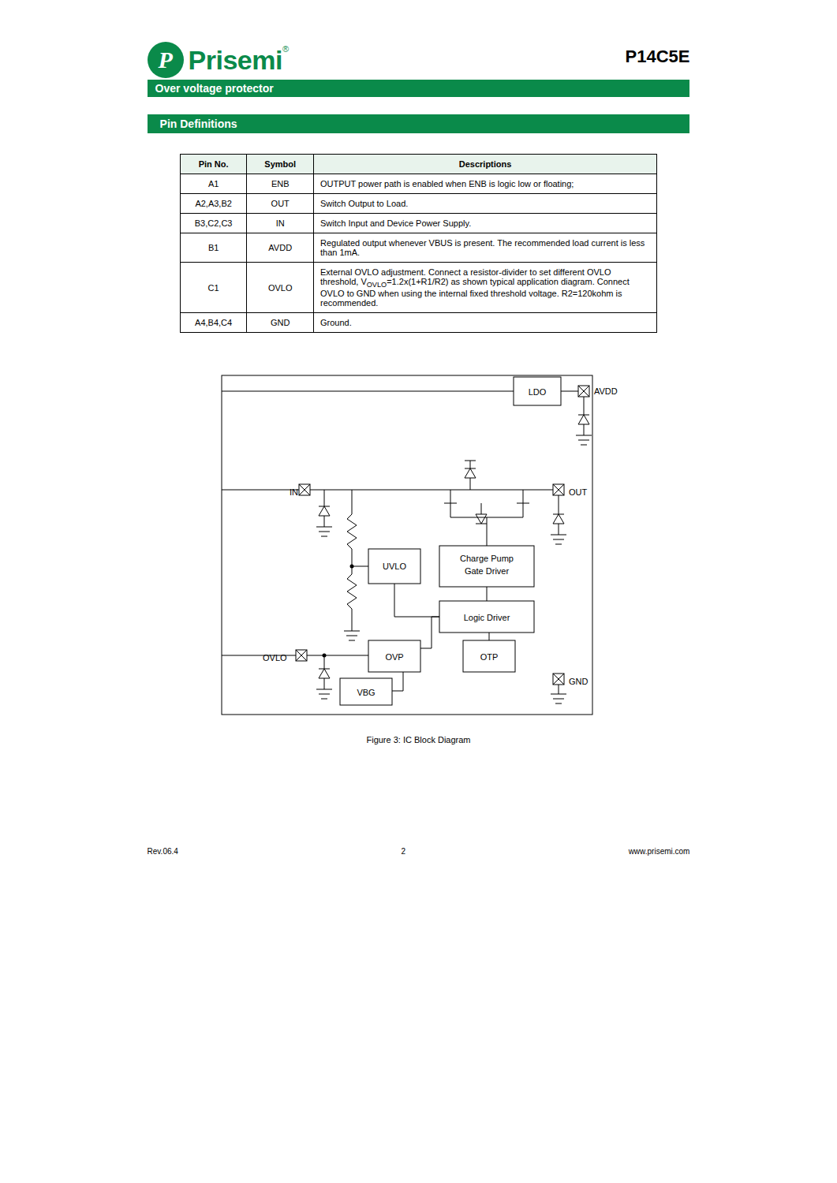P
Prisemi®
P14C5E
Over voltage protector
Pin Definitions
| Pin No. | Symbol | Descriptions |
| --- | --- | --- |
| A1 | ENB | OUTPUT power path is enabled when ENB is logic low or floating; |
| A2,A3,B2 | OUT | Switch Output to Load. |
| B3,C2,C3 | IN | Switch Input and Device Power Supply. |
| B1 | AVDD | Regulated output whenever VBUS is present. The recommended load current is less than 1mA. |
| C1 | OVLO | External OVLO adjustment. Connect a resistor-divider to set different OVLO threshold, V OVLO =1.2x(1+R1/R2) as shown typical application diagram. Connect OVLO to GND when using the internal fixed threshold voltage. R2=120kohm is recommended. |
| A4,B4,C4 | GND | Ground. |
LDO AVDD IN OUT UVLO Charge Pump Gate Driver Logic Driver OVLO OVP OTP VBG GND
Figure 3: IC Block Diagram
Rev.06.4
2
www.prisemi.com